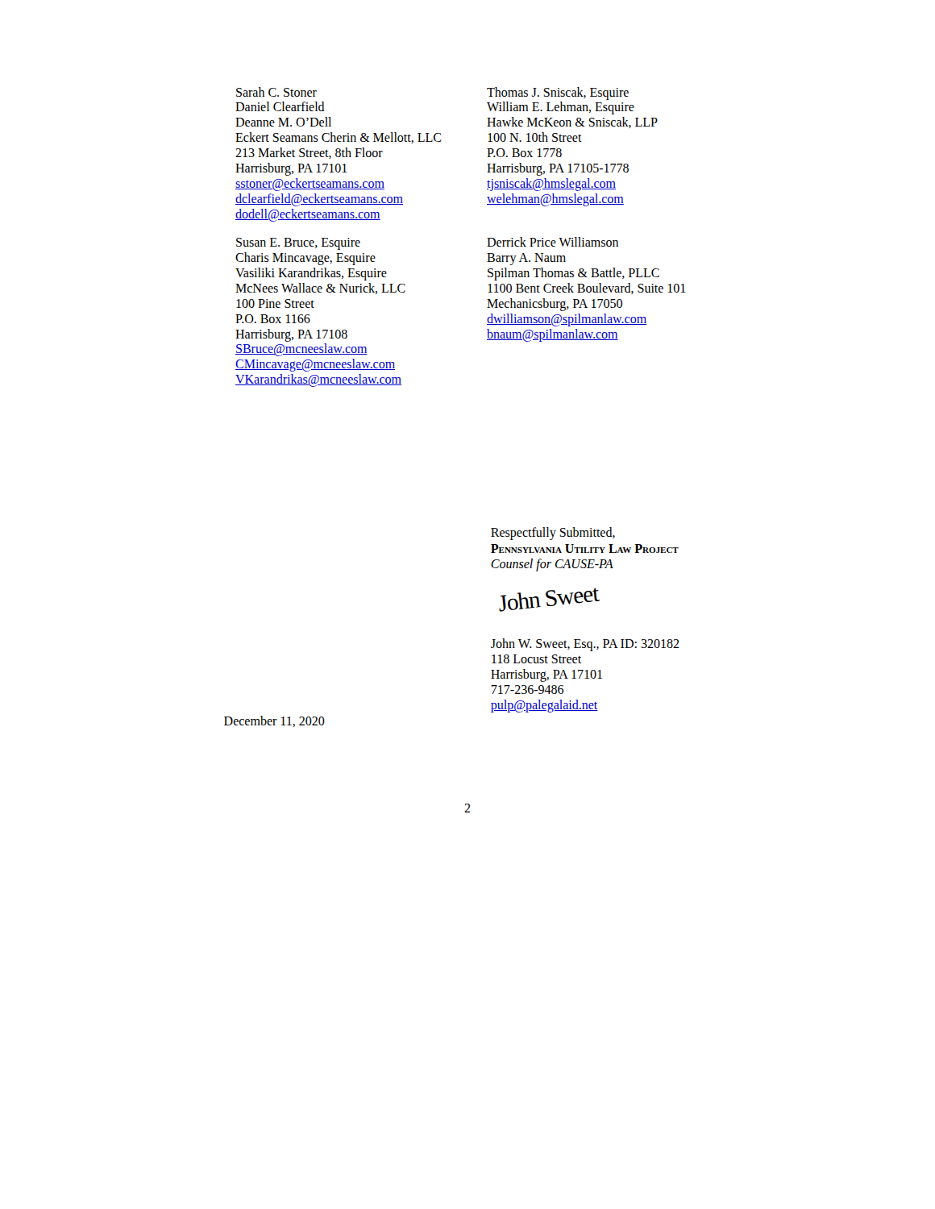| Sarah C. Stoner Daniel Clearfield Deanne M. O’Dell Eckert Seamans Cherin & Mellott, LLC 213 Market Street, 8th Floor Harrisburg, PA 17101 sstoner@eckertseamans.com dclearfield@eckertseamans.com dodell@eckertseamans.com | Thomas J. Sniscak, Esquire William E. Lehman, Esquire Hawke McKeon & Sniscak, LLP 100 N. 10th Street P.O. Box 1778 Harrisburg, PA 17105-1778 tjsniscak@hmslegal.com welehman@hmslegal.com |
| Susan E. Bruce, Esquire Charis Mincavage, Esquire Vasiliki Karandrikas, Esquire McNees Wallace & Nurick, LLC 100 Pine Street P.O. Box 1166 Harrisburg, PA 17108 SBruce@mcneeslaw.com CMincavage@mcneeslaw.com VKarandrikas@mcneeslaw.com | Derrick Price Williamson Barry A. Naum Spilman Thomas & Battle, PLLC 1100 Bent Creek Boulevard, Suite 101 Mechanicsburg, PA 17050 dwilliamson@spilmanlaw.com bnaum@spilmanlaw.com |
Respectfully Submitted,
Pennsylvania Utility Law Project
Counsel for CAUSE-PA
John Sweet
John W. Sweet, Esq., PA ID: 320182
118 Locust Street
Harrisburg, PA 17101
717-236-9486
pulp@palegalaid.net
December 11, 2020
2